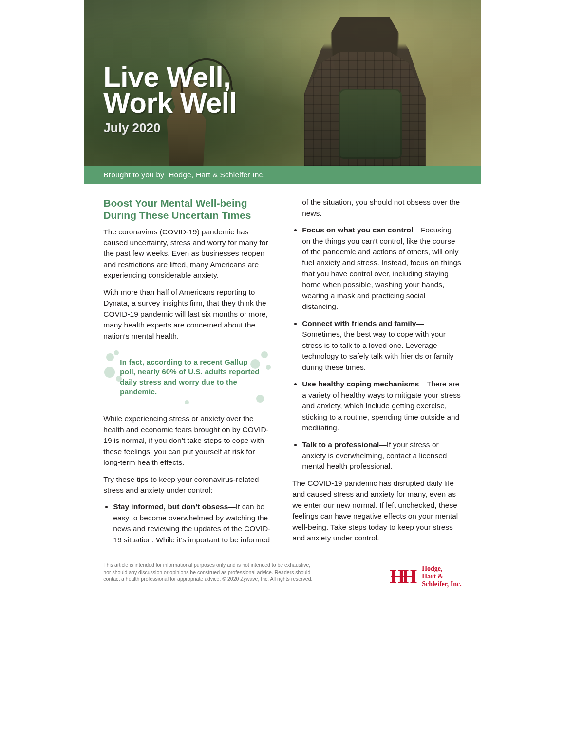Live Well,
Work Well
July 2020
Brought to you by Hodge, Hart & Schleifer Inc.
Boost Your Mental Well-being During These Uncertain Times
The coronavirus (COVID-19) pandemic has caused uncertainty, stress and worry for many for the past few weeks. Even as businesses reopen and restrictions are lifted, many Americans are experiencing considerable anxiety.
With more than half of Americans reporting to Dynata, a survey insights firm, that they think the COVID-19 pandemic will last six months or more, many health experts are concerned about the nation’s mental health.
In fact, according to a recent Gallup poll, nearly 60% of U.S. adults reported daily stress and worry due to the pandemic.
While experiencing stress or anxiety over the health and economic fears brought on by COVID-19 is normal, if you don’t take steps to cope with these feelings, you can put yourself at risk for long-term health effects.
Try these tips to keep your coronavirus-related stress and anxiety under control:
Stay informed, but don’t obsess—It can be easy to become overwhelmed by watching the news and reviewing the updates of the COVID-19 situation. While it’s important to be informed of the situation, you should not obsess over the news.
Focus on what you can control—Focusing on the things you can’t control, like the course of the pandemic and actions of others, will only fuel anxiety and stress. Instead, focus on things that you have control over, including staying home when possible, washing your hands, wearing a mask and practicing social distancing.
Connect with friends and family—Sometimes, the best way to cope with your stress is to talk to a loved one. Leverage technology to safely talk with friends or family during these times.
Use healthy coping mechanisms—There are a variety of healthy ways to mitigate your stress and anxiety, which include getting exercise, sticking to a routine, spending time outside and meditating.
Talk to a professional—If your stress or anxiety is overwhelming, contact a licensed mental health professional.
The COVID-19 pandemic has disrupted daily life and caused stress and anxiety for many, even as we enter our new normal. If left unchecked, these feelings can have negative effects on your mental well-being. Take steps today to keep your stress and anxiety under control.
This article is intended for informational purposes only and is not intended to be exhaustive, nor should any discussion or opinions be construed as professional advice. Readers should contact a health professional for appropriate advice. © 2020 Zywave, Inc. All rights reserved.
HH
Hodge,
Hart &
Schleifer, Inc.